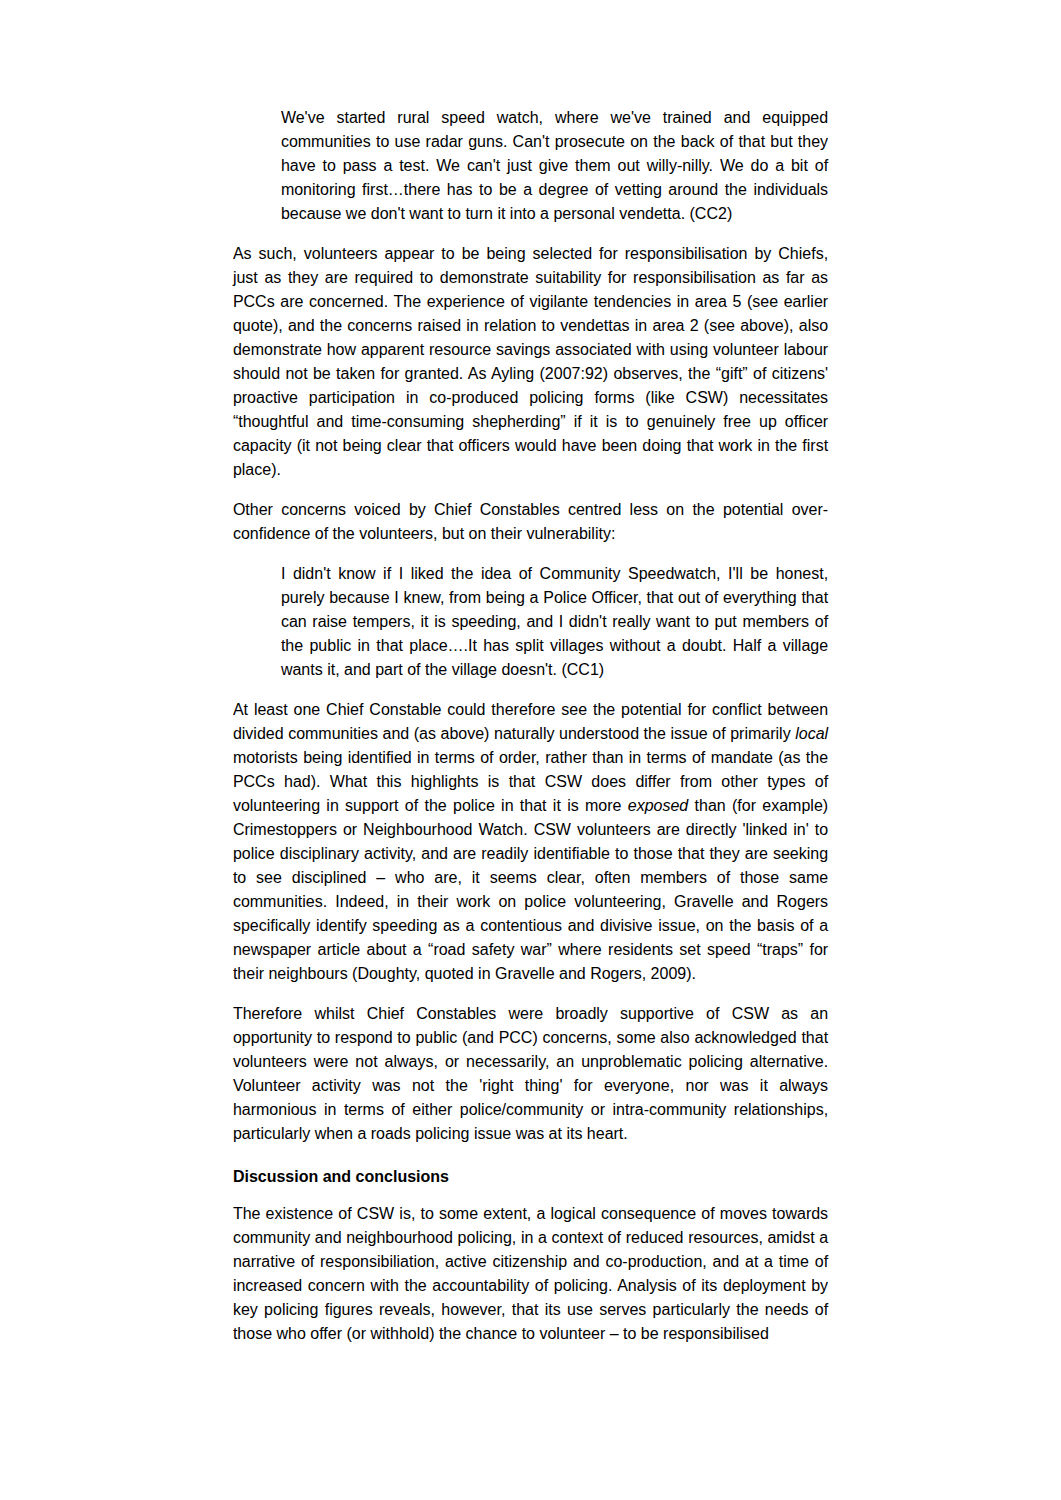We've started rural speed watch, where we've trained and equipped communities to use radar guns. Can't prosecute on the back of that but they have to pass a test. We can't just give them out willy-nilly. We do a bit of monitoring first…there has to be a degree of vetting around the individuals because we don't want to turn it into a personal vendetta. (CC2)
As such, volunteers appear to be being selected for responsibilisation by Chiefs, just as they are required to demonstrate suitability for responsibilisation as far as PCCs are concerned. The experience of vigilante tendencies in area 5 (see earlier quote), and the concerns raised in relation to vendettas in area 2 (see above), also demonstrate how apparent resource savings associated with using volunteer labour should not be taken for granted. As Ayling (2007:92) observes, the “gift” of citizens' proactive participation in co-produced policing forms (like CSW) necessitates “thoughtful and time-consuming shepherding” if it is to genuinely free up officer capacity (it not being clear that officers would have been doing that work in the first place).
Other concerns voiced by Chief Constables centred less on the potential over-confidence of the volunteers, but on their vulnerability:
I didn't know if I liked the idea of Community Speedwatch, I'll be honest, purely because I knew, from being a Police Officer, that out of everything that can raise tempers, it is speeding, and I didn't really want to put members of the public in that place….It has split villages without a doubt. Half a village wants it, and part of the village doesn't. (CC1)
At least one Chief Constable could therefore see the potential for conflict between divided communities and (as above) naturally understood the issue of primarily local motorists being identified in terms of order, rather than in terms of mandate (as the PCCs had). What this highlights is that CSW does differ from other types of volunteering in support of the police in that it is more exposed than (for example) Crimestoppers or Neighbourhood Watch. CSW volunteers are directly 'linked in' to police disciplinary activity, and are readily identifiable to those that they are seeking to see disciplined – who are, it seems clear, often members of those same communities. Indeed, in their work on police volunteering, Gravelle and Rogers specifically identify speeding as a contentious and divisive issue, on the basis of a newspaper article about a “road safety war” where residents set speed “traps” for their neighbours (Doughty, quoted in Gravelle and Rogers, 2009).
Therefore whilst Chief Constables were broadly supportive of CSW as an opportunity to respond to public (and PCC) concerns, some also acknowledged that volunteers were not always, or necessarily, an unproblematic policing alternative. Volunteer activity was not the 'right thing' for everyone, nor was it always harmonious in terms of either police/community or intra-community relationships, particularly when a roads policing issue was at its heart.
Discussion and conclusions
The existence of CSW is, to some extent, a logical consequence of moves towards community and neighbourhood policing, in a context of reduced resources, amidst a narrative of responsibiliation, active citizenship and co-production, and at a time of increased concern with the accountability of policing. Analysis of its deployment by key policing figures reveals, however, that its use serves particularly the needs of those who offer (or withhold) the chance to volunteer – to be responsibilised